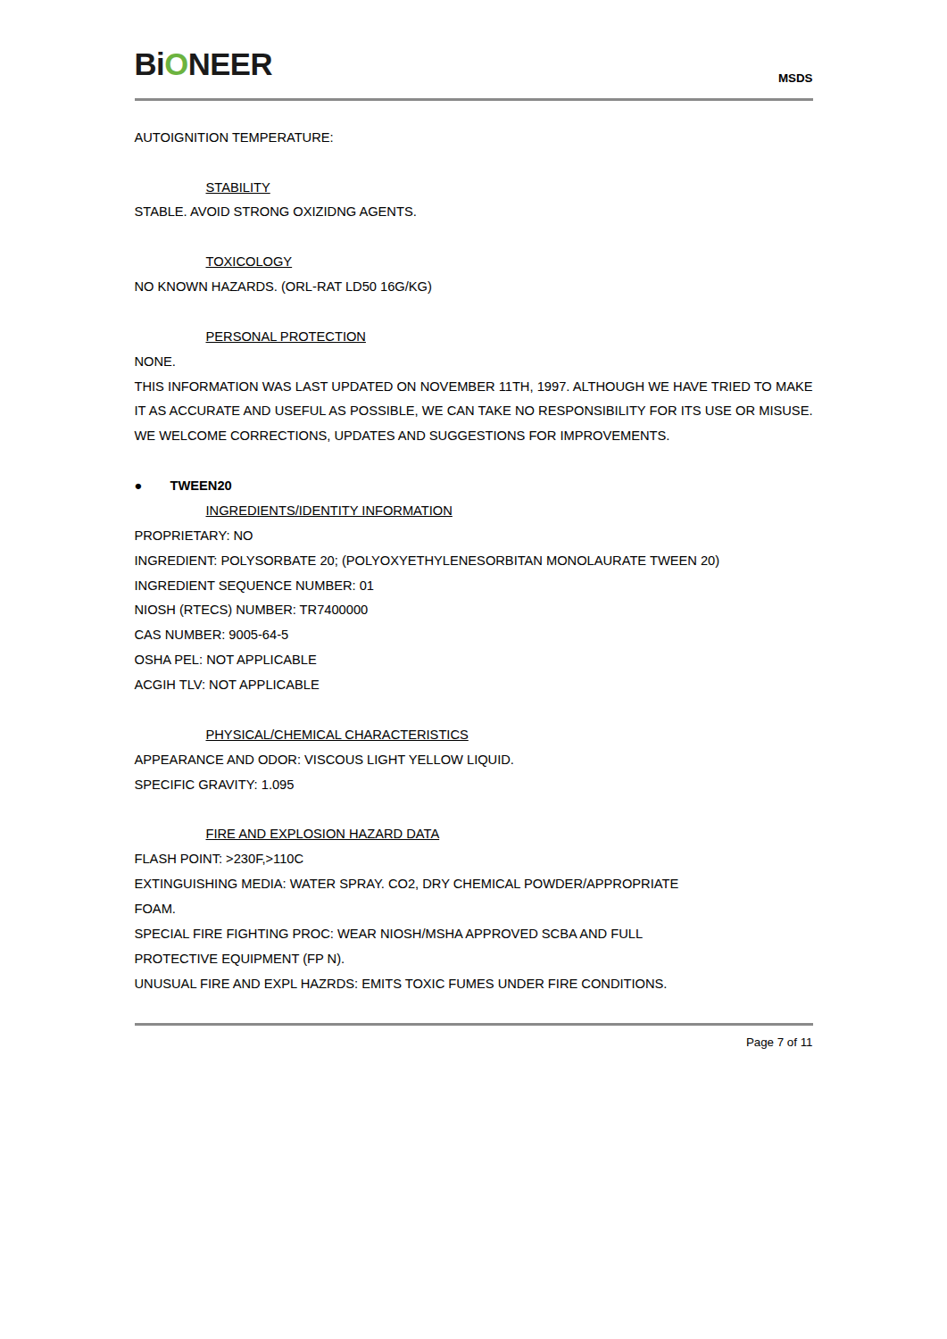BiONEER
MSDS
AUTOIGNITION TEMPERATURE:
STABILITY
STABLE. AVOID STRONG OXIZIDNG AGENTS.
TOXICOLOGY
NO KNOWN HAZARDS. (ORL-RAT LD50 16G/KG)
PERSONAL PROTECTION
NONE.
THIS INFORMATION WAS LAST UPDATED ON NOVEMBER 11TH, 1997. ALTHOUGH WE HAVE TRIED TO MAKE IT AS ACCURATE AND USEFUL AS POSSIBLE, WE CAN TAKE NO RESPONSIBILITY FOR ITS USE OR MISUSE. WE WELCOME CORRECTIONS, UPDATES AND SUGGESTIONS FOR IMPROVEMENTS.
●TWEEN20
INGREDIENTS/IDENTITY INFORMATION
PROPRIETARY: NO
INGREDIENT: POLYSORBATE 20; (POLYOXYETHYLENESORBITAN MONOLAURATE TWEEN 20)
INGREDIENT SEQUENCE NUMBER: 01
NIOSH (RTECS) NUMBER: TR7400000
CAS NUMBER: 9005-64-5
OSHA PEL: NOT APPLICABLE
ACGIH TLV: NOT APPLICABLE
PHYSICAL/CHEMICAL CHARACTERISTICS
APPEARANCE AND ODOR: VISCOUS LIGHT YELLOW LIQUID.
SPECIFIC GRAVITY: 1.095
FIRE AND EXPLOSION HAZARD DATA
FLASH POINT: >230F,>110C
EXTINGUISHING MEDIA: WATER SPRAY. CO2, DRY CHEMICAL POWDER/APPROPRIATE
FOAM.
SPECIAL FIRE FIGHTING PROC: WEAR NIOSH/MSHA APPROVED SCBA AND FULL
PROTECTIVE EQUIPMENT (FP N).
UNUSUAL FIRE AND EXPL HAZRDS: EMITS TOXIC FUMES UNDER FIRE CONDITIONS.
Page 7 of 11